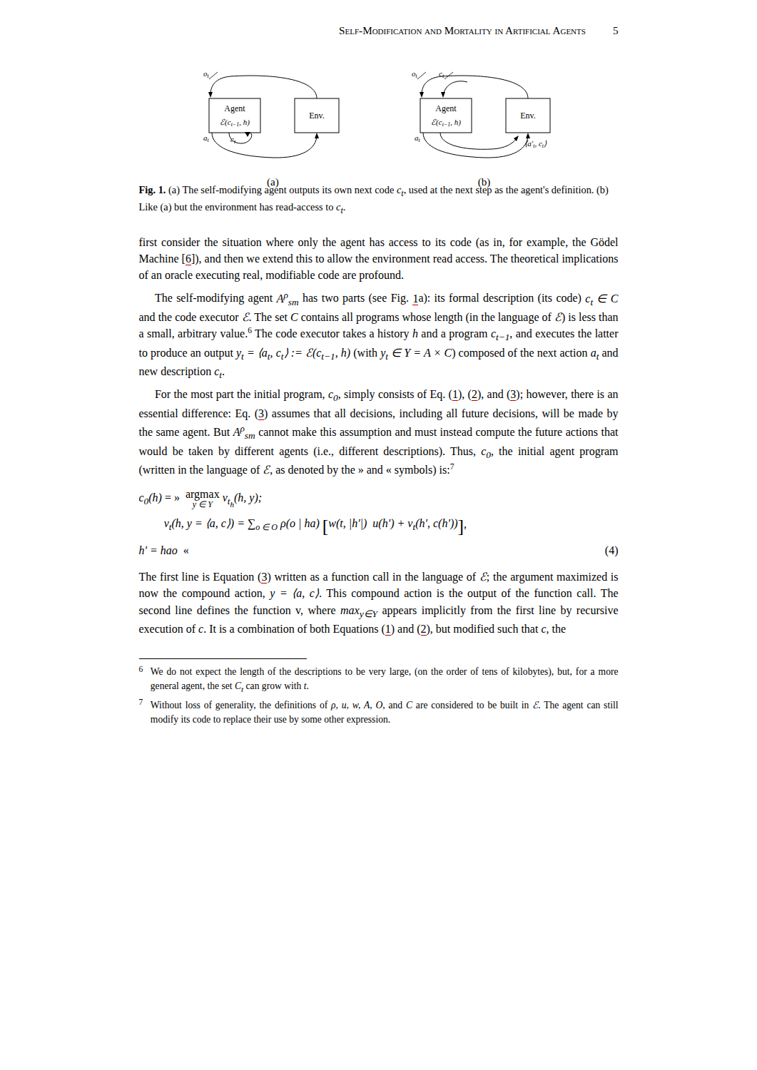Self-Modification and Mortality in Artificial Agents 5
Agent and environment loop, agent outputs next code Agent ℰ(ct−1, h) Env. ot at ct
(a)
Agent and environment loop, environment reads code Agent ℰ(ct−1, h) Env. ot ct at ⟨a′t, ct⟩
(b)
Fig. 1. (a) The self-modifying agent outputs its own next code ct, used at the next step as the agent's definition. (b) Like (a) but the environment has read-access to ct.
first consider the situation where only the agent has access to its code (as in, for example, the Gödel Machine [6]), and then we extend this to allow the environment read access. The theoretical implications of an oracle executing real, modifiable code are profound.
The self-modifying agent Aρsm has two parts (see Fig. 1a): its formal description (its code) ct ∈ C and the code executor ℰ. The set C contains all programs whose length (in the language of ℰ) is less than a small, arbitrary value.6 The code executor takes a history h and a program ct−1, and executes the latter to produce an output yt = ⟨at, ct⟩ := ℰ(ct−1, h) (with yt ∈ Y = A × C) composed of the next action at and new description ct.
For the most part the initial program, c0, simply consists of Eq. (1), (2), and (3); however, there is an essential difference: Eq. (3) assumes that all decisions, including all future decisions, will be made by the same agent. But Aρsm cannot make this assumption and must instead compute the future actions that would be taken by different agents (i.e., different descriptions). Thus, c0, the initial agent program (written in the language of ℰ, as denoted by the » and « symbols) is:7
c0(h) = » argmax y ∈ Y vth(h, y); vt(h, y = ⟨a, c⟩) = ∑o ∈ O ρ(o | ha) [w(t, |h′|) u(h′) + vt(h′, c(h′))], h′ = hao « (4)
The first line is Equation (3) written as a function call in the language of ℰ; the argument maximized is now the compound action, y = ⟨a, c⟩. This compound action is the output of the function call. The second line defines the function v, where maxy∈Y appears implicitly from the first line by recursive execution of c. It is a combination of both Equations (1) and (2), but modified such that c, the
6 We do not expect the length of the descriptions to be very large, (on the order of tens of kilobytes), but, for a more general agent, the set Ct can grow with t.
7 Without loss of generality, the definitions of ρ, u, w, A, O, and C are considered to be built in ℰ. The agent can still modify its code to replace their use by some other expression.